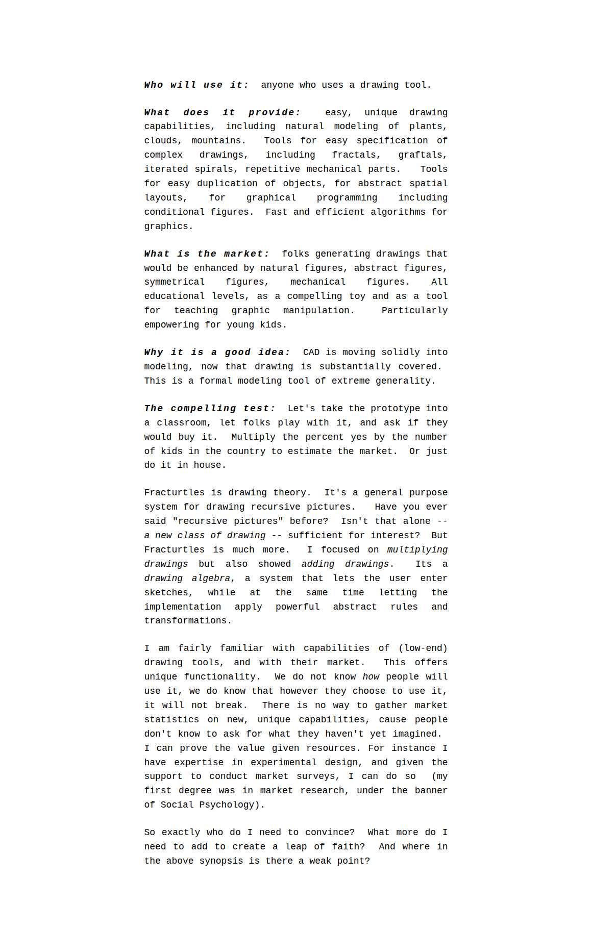Who will use it: anyone who uses a drawing tool.
What does it provide: easy, unique drawing capabilities, including natural modeling of plants, clouds, mountains. Tools for easy specification of complex drawings, including fractals, graftals, iterated spirals, repetitive mechanical parts. Tools for easy duplication of objects, for abstract spatial layouts, for graphical programming including conditional figures. Fast and efficient algorithms for graphics.
What is the market: folks generating drawings that would be enhanced by natural figures, abstract figures, symmetrical figures, mechanical figures. All educational levels, as a compelling toy and as a tool for teaching graphic manipulation. Particularly empowering for young kids.
Why it is a good idea: CAD is moving solidly into modeling, now that drawing is substantially covered. This is a formal modeling tool of extreme generality.
The compelling test: Let's take the prototype into a classroom, let folks play with it, and ask if they would buy it. Multiply the percent yes by the number of kids in the country to estimate the market. Or just do it in house.
Fracturtles is drawing theory. It's a general purpose system for drawing recursive pictures. Have you ever said "recursive pictures" before? Isn't that alone -- a new class of drawing -- sufficient for interest? But Fracturtles is much more. I focused on multiplying drawings but also showed adding drawings. Its a drawing algebra, a system that lets the user enter sketches, while at the same time letting the implementation apply powerful abstract rules and transformations.
I am fairly familiar with capabilities of (low-end) drawing tools, and with their market. This offers unique functionality. We do not know how people will use it, we do know that however they choose to use it, it will not break. There is no way to gather market statistics on new, unique capabilities, cause people don't know to ask for what they haven't yet imagined. I can prove the value given resources. For instance I have expertise in experimental design, and given the support to conduct market surveys, I can do so (my first degree was in market research, under the banner of Social Psychology).
So exactly who do I need to convince? What more do I need to add to create a leap of faith? And where in the above synopsis is there a weak point?